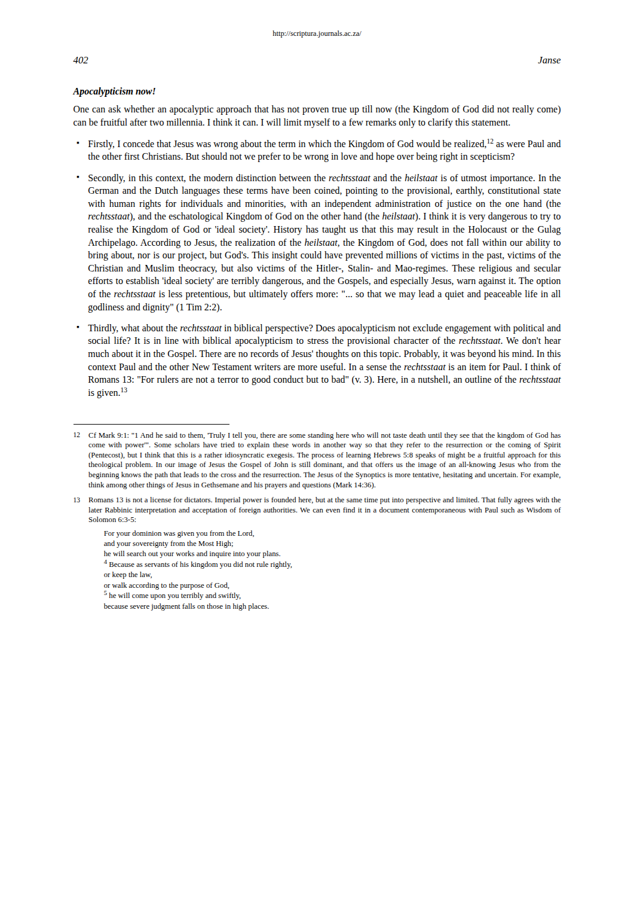http://scriptura.journals.ac.za/
402 Janse
Apocalypticism now!
One can ask whether an apocalyptic approach that has not proven true up till now (the Kingdom of God did not really come) can be fruitful after two millennia. I think it can. I will limit myself to a few remarks only to clarify this statement.
Firstly, I concede that Jesus was wrong about the term in which the Kingdom of God would be realized,12 as were Paul and the other first Christians. But should not we prefer to be wrong in love and hope over being right in scepticism?
Secondly, in this context, the modern distinction between the rechtsstaat and the heilstaat is of utmost importance. In the German and the Dutch languages these terms have been coined, pointing to the provisional, earthly, constitutional state with human rights for individuals and minorities, with an independent administration of justice on the one hand (the rechtsstaat), and the eschatological Kingdom of God on the other hand (the heilstaat). I think it is very dangerous to try to realise the Kingdom of God or 'ideal society'. History has taught us that this may result in the Holocaust or the Gulag Archipelago. According to Jesus, the realization of the heilstaat, the Kingdom of God, does not fall within our ability to bring about, nor is our project, but God's. This insight could have prevented millions of victims in the past, victims of the Christian and Muslim theocracy, but also victims of the Hitler-, Stalin- and Mao-regimes. These religious and secular efforts to establish 'ideal society' are terribly dangerous, and the Gospels, and especially Jesus, warn against it. The option of the rechtsstaat is less pretentious, but ultimately offers more: "... so that we may lead a quiet and peaceable life in all godliness and dignity" (1 Tim 2:2).
Thirdly, what about the rechtsstaat in biblical perspective? Does apocalypticism not exclude engagement with political and social life? It is in line with biblical apocalypticism to stress the provisional character of the rechtsstaat. We don't hear much about it in the Gospel. There are no records of Jesus' thoughts on this topic. Probably, it was beyond his mind. In this context Paul and the other New Testament writers are more useful. In a sense the rechtsstaat is an item for Paul. I think of Romans 13: "For rulers are not a terror to good conduct but to bad" (v. 3). Here, in a nutshell, an outline of the rechtsstaat is given.13
12
Cf Mark 9:1: "1 And he said to them, 'Truly I tell you, there are some standing here who will not taste death until they see that the kingdom of God has come with power'". Some scholars have tried to explain these words in another way so that they refer to the resurrection or the coming of Spirit (Pentecost), but I think that this is a rather idiosyncratic exegesis. The process of learning Hebrews 5:8 speaks of might be a fruitful approach for this theological problem. In our image of Jesus the Gospel of John is still dominant, and that offers us the image of an all-knowing Jesus who from the beginning knows the path that leads to the cross and the resurrection. The Jesus of the Synoptics is more tentative, hesitating and uncertain. For example, think among other things of Jesus in Gethsemane and his prayers and questions (Mark 14:36).
13
Romans 13 is not a license for dictators. Imperial power is founded here, but at the same time put into perspective and limited. That fully agrees with the later Rabbinic interpretation and acceptation of foreign authorities. We can even find it in a document contemporaneous with Paul such as Wisdom of Solomon 6:3-5:
For your dominion was given you from the Lord,
and your sovereignty from the Most High;
he will search out your works and inquire into your plans.
4 Because as servants of his kingdom you did not rule rightly,
or keep the law,
or walk according to the purpose of God,
5 he will come upon you terribly and swiftly,
because severe judgment falls on those in high places.